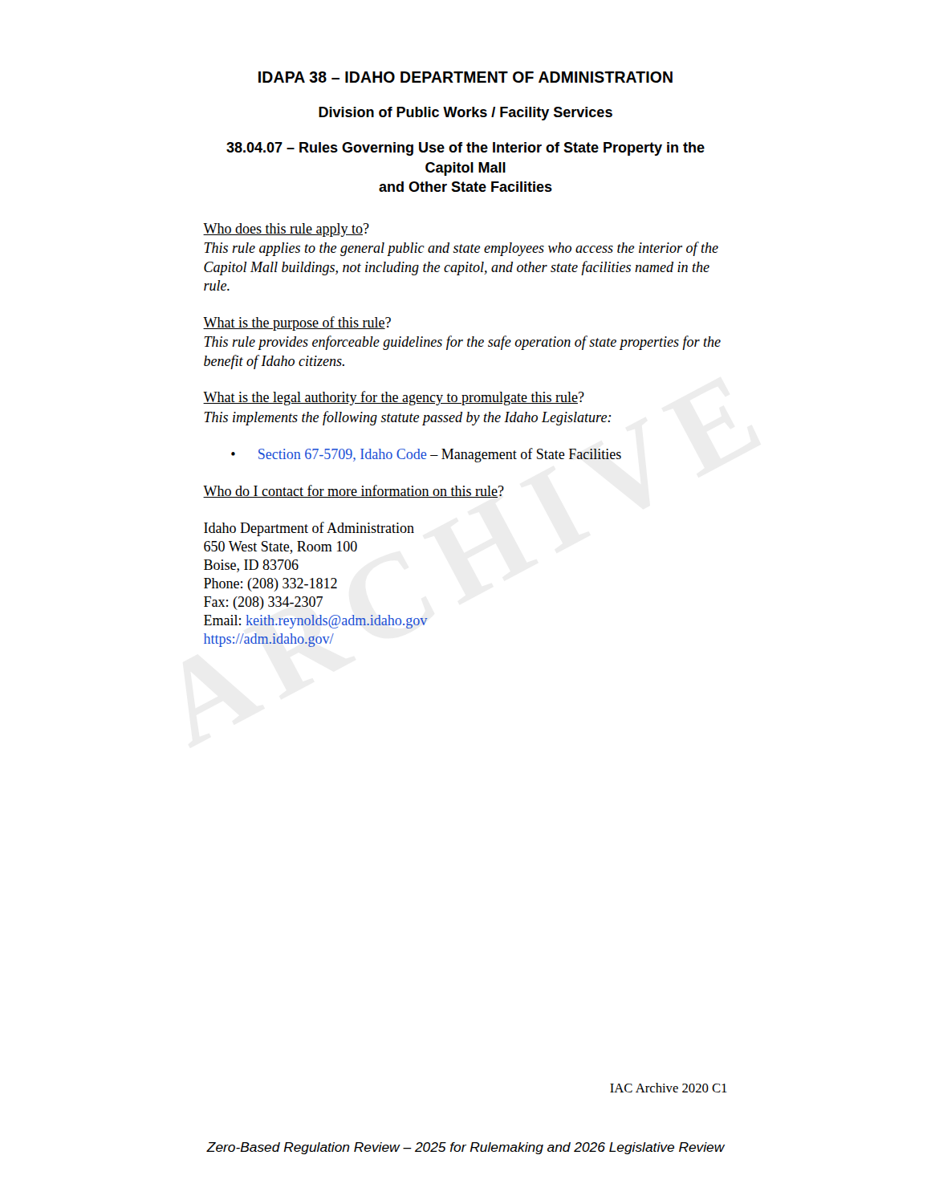ARCHIVE
IDAPA 38 – IDAHO DEPARTMENT OF ADMINISTRATION
Division of Public Works / Facility Services
38.04.07 – Rules Governing Use of the Interior of State Property in the Capitol Mall
and Other State Facilities
Who does this rule apply to? This rule applies to the general public and state employees who access the interior of the Capitol Mall buildings, not including the capitol, and other state facilities named in the rule.
What is the purpose of this rule? This rule provides enforceable guidelines for the safe operation of state properties for the benefit of Idaho citizens.
What is the legal authority for the agency to promulgate this rule? This implements the following statute passed by the Idaho Legislature:
Section 67-5709, Idaho Code – Management of State Facilities
Who do I contact for more information on this rule?
Idaho Department of Administration
650 West State, Room 100
Boise, ID 83706
Phone: (208) 332-1812
Fax: (208) 334-2307
Email: keith.reynolds@adm.idaho.gov
https://adm.idaho.gov/
IAC Archive 2020 C1
Zero-Based Regulation Review – 2025 for Rulemaking and 2026 Legislative Review